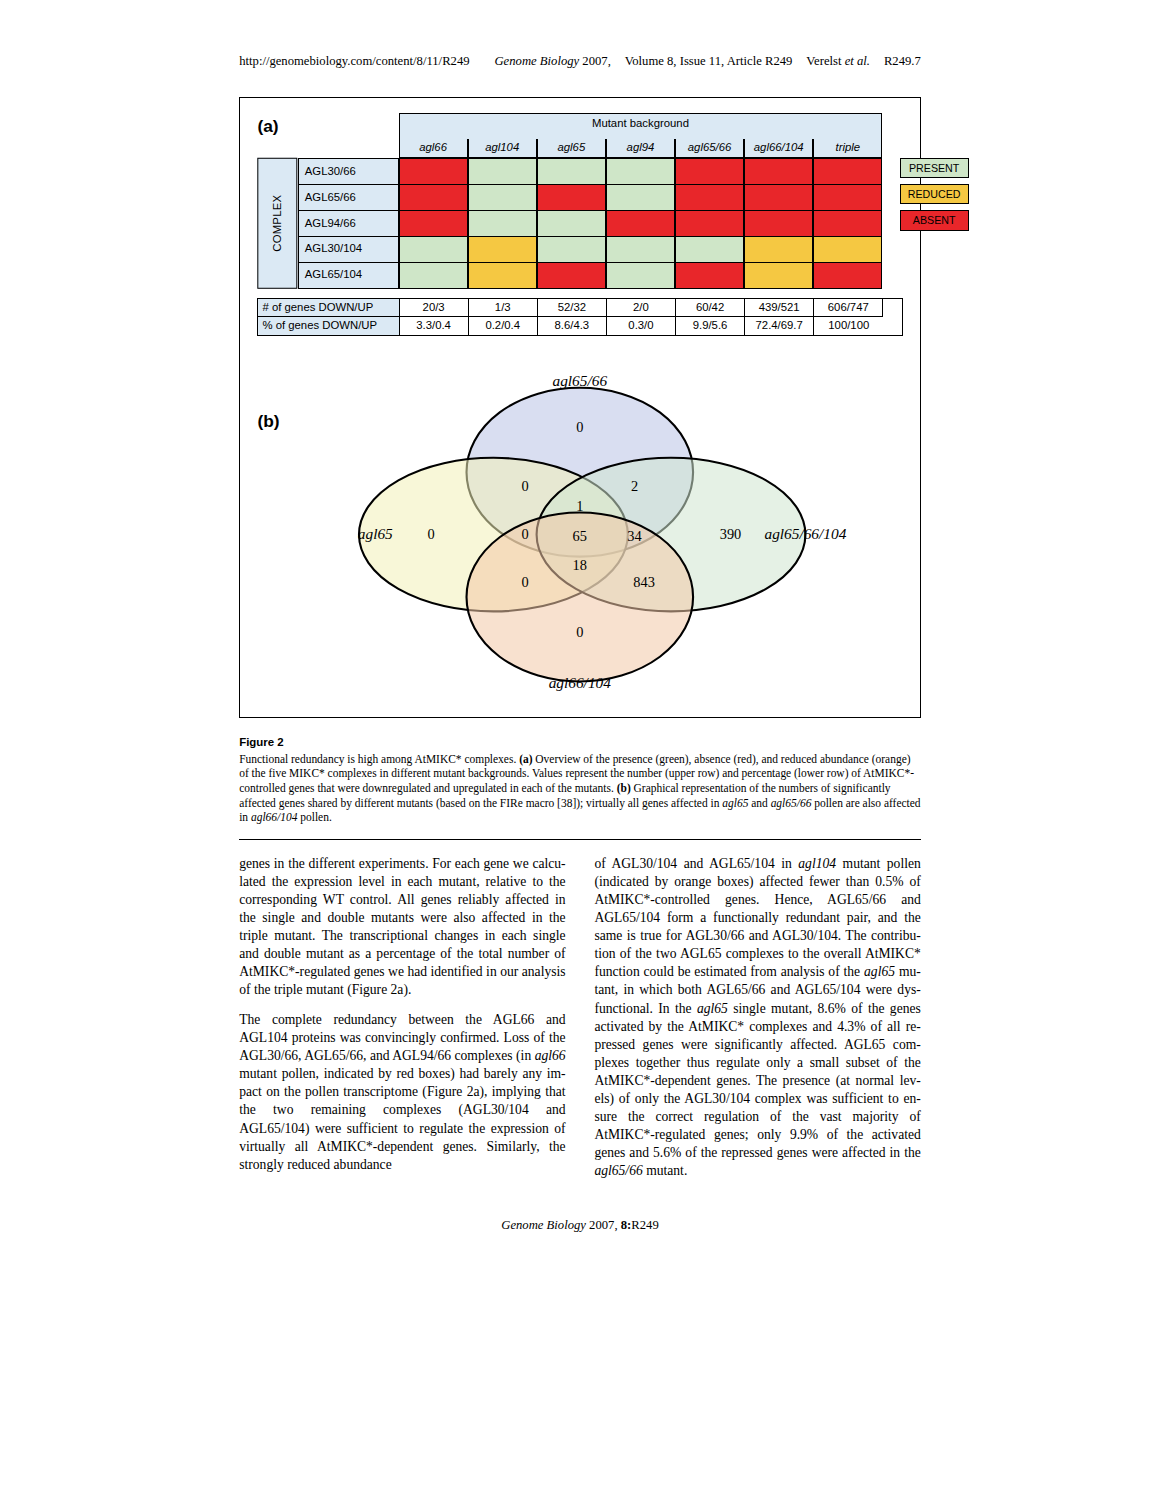http://genomebiology.com/content/8/11/R249
Genome Biology 2007, Volume 8, Issue 11, Article R249 Verelst et al. R249.7
(a)
Mutant background
agl66
agl104
agl65
agl94
agl65/66
agl66/104
triple
COMPLEX
AGL30/66
AGL65/66
AGL94/66
AGL30/104
AGL65/104
PRESENT
REDUCED
ABSENT
# of genes DOWN/UP
20/3
1/3
52/32
2/0
60/42
439/521
606/747
% of genes DOWN/UP
3.3/0.4
0.2/0.4
8.6/4.3
0.3/0
9.9/5.6
72.4/69.7
100/100
(b)
0 0 2 1 0 0 65 34 390 18 0 843 0 agl65/66 agl65 agl65/66/104 agl66/104
Figure 2 Functional redundancy is high among AtMIKC* complexes. (a) Overview of the presence (green), absence (red), and reduced abundance (orange) of the five MIKC* complexes in different mutant backgrounds. Values represent the number (upper row) and percentage (lower row) of AtMIKC*-controlled genes that were downregulated and upregulated in each of the mutants. (b) Graphical representation of the numbers of significantly affected genes shared by different mutants (based on the FIRe macro [38]); virtually all genes affected in agl65 and agl65/66 pollen are also affected in agl66/104 pollen.
genes in the different experiments. For each gene we calculated the expression level in each mutant, relative to the corresponding WT control. All genes reliably affected in the single and double mutants were also affected in the triple mutant. The transcriptional changes in each single and double mutant as a percentage of the total number of AtMIKC*-regulated genes we had identified in our analysis of the triple mutant (Figure 2a).
The complete redundancy between the AGL66 and AGL104 proteins was convincingly confirmed. Loss of the AGL30/66, AGL65/66, and AGL94/66 complexes (in agl66 mutant pollen, indicated by red boxes) had barely any impact on the pollen transcriptome (Figure 2a), implying that the two remaining complexes (AGL30/104 and AGL65/104) were sufficient to regulate the expression of virtually all AtMIKC*-dependent genes. Similarly, the strongly reduced abundance
of AGL30/104 and AGL65/104 in agl104 mutant pollen (indicated by orange boxes) affected fewer than 0.5% of AtMIKC*-controlled genes. Hence, AGL65/66 and AGL65/104 form a functionally redundant pair, and the same is true for AGL30/66 and AGL30/104. The contribution of the two AGL65 complexes to the overall AtMIKC* function could be estimated from analysis of the agl65 mutant, in which both AGL65/66 and AGL65/104 were dysfunctional. In the agl65 single mutant, 8.6% of the genes activated by the AtMIKC* complexes and 4.3% of all repressed genes were significantly affected. AGL65 complexes together thus regulate only a small subset of the AtMIKC*-dependent genes. The presence (at normal levels) of only the AGL30/104 complex was sufficient to ensure the correct regulation of the vast majority of AtMIKC*-regulated genes; only 9.9% of the activated genes and 5.6% of the repressed genes were affected in the agl65/66 mutant.
Genome Biology 2007, 8: R249